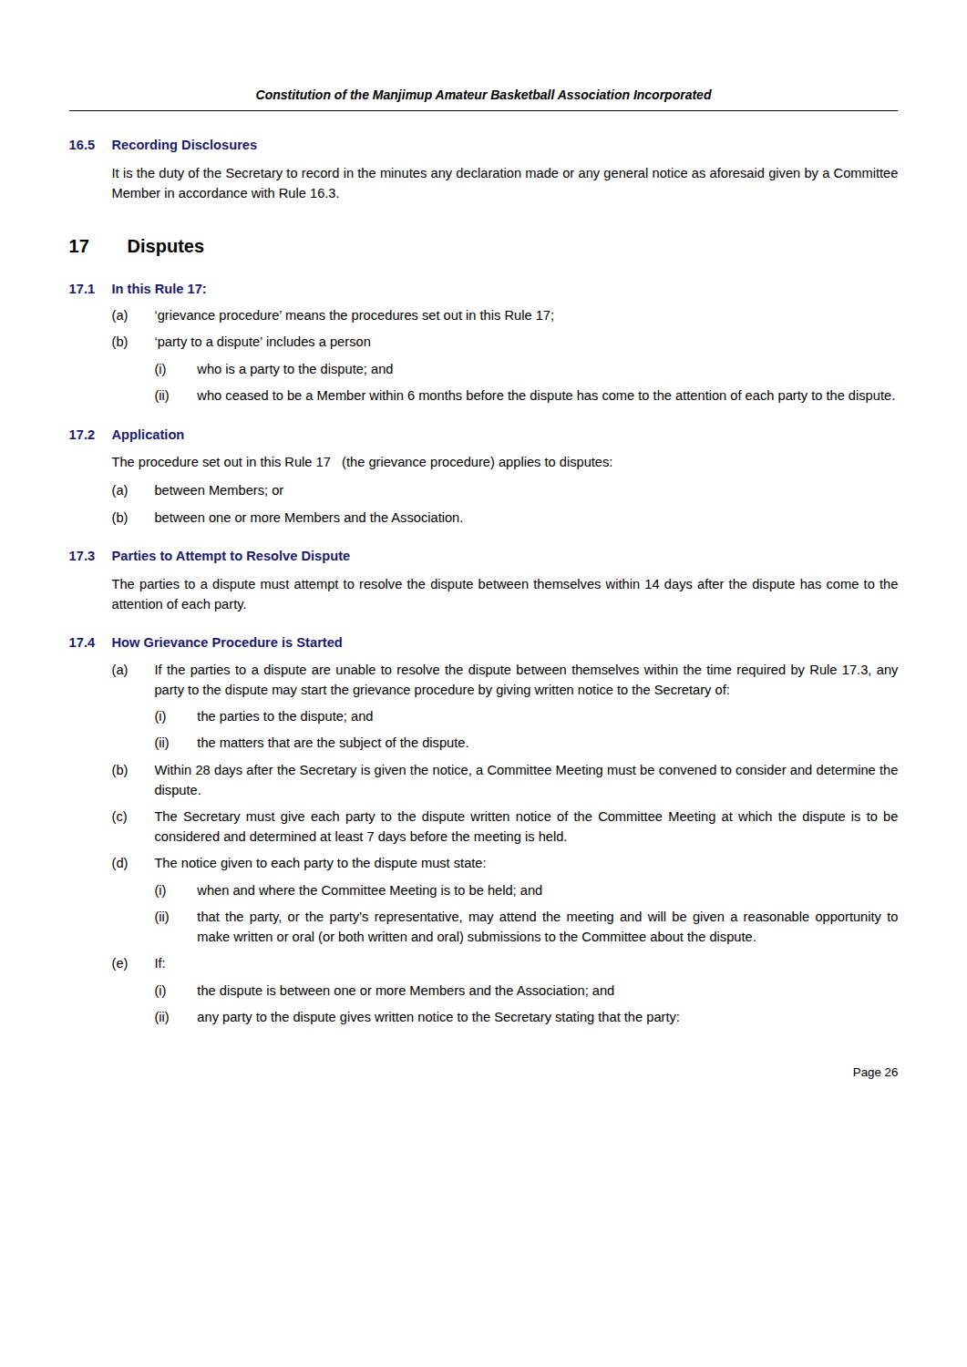Constitution of the Manjimup Amateur Basketball Association Incorporated
16.5 Recording Disclosures
It is the duty of the Secretary to record in the minutes any declaration made or any general notice as aforesaid given by a Committee Member in accordance with Rule 16.3.
17 Disputes
17.1 In this Rule 17:
(a) ‘grievance procedure’ means the procedures set out in this Rule 17;
(b) ‘party to a dispute’ includes a person
(i) who is a party to the dispute; and
(ii) who ceased to be a Member within 6 months before the dispute has come to the attention of each party to the dispute.
17.2 Application
The procedure set out in this Rule 17 (the grievance procedure) applies to disputes:
(a) between Members; or
(b) between one or more Members and the Association.
17.3 Parties to Attempt to Resolve Dispute
The parties to a dispute must attempt to resolve the dispute between themselves within 14 days after the dispute has come to the attention of each party.
17.4 How Grievance Procedure is Started
(a) If the parties to a dispute are unable to resolve the dispute between themselves within the time required by Rule 17.3, any party to the dispute may start the grievance procedure by giving written notice to the Secretary of:
(i) the parties to the dispute; and
(ii) the matters that are the subject of the dispute.
(b) Within 28 days after the Secretary is given the notice, a Committee Meeting must be convened to consider and determine the dispute.
(c) The Secretary must give each party to the dispute written notice of the Committee Meeting at which the dispute is to be considered and determined at least 7 days before the meeting is held.
(d) The notice given to each party to the dispute must state:
(i) when and where the Committee Meeting is to be held; and
(ii) that the party, or the party’s representative, may attend the meeting and will be given a reasonable opportunity to make written or oral (or both written and oral) submissions to the Committee about the dispute.
(e) If:
(i) the dispute is between one or more Members and the Association; and
(ii) any party to the dispute gives written notice to the Secretary stating that the party:
Page 26